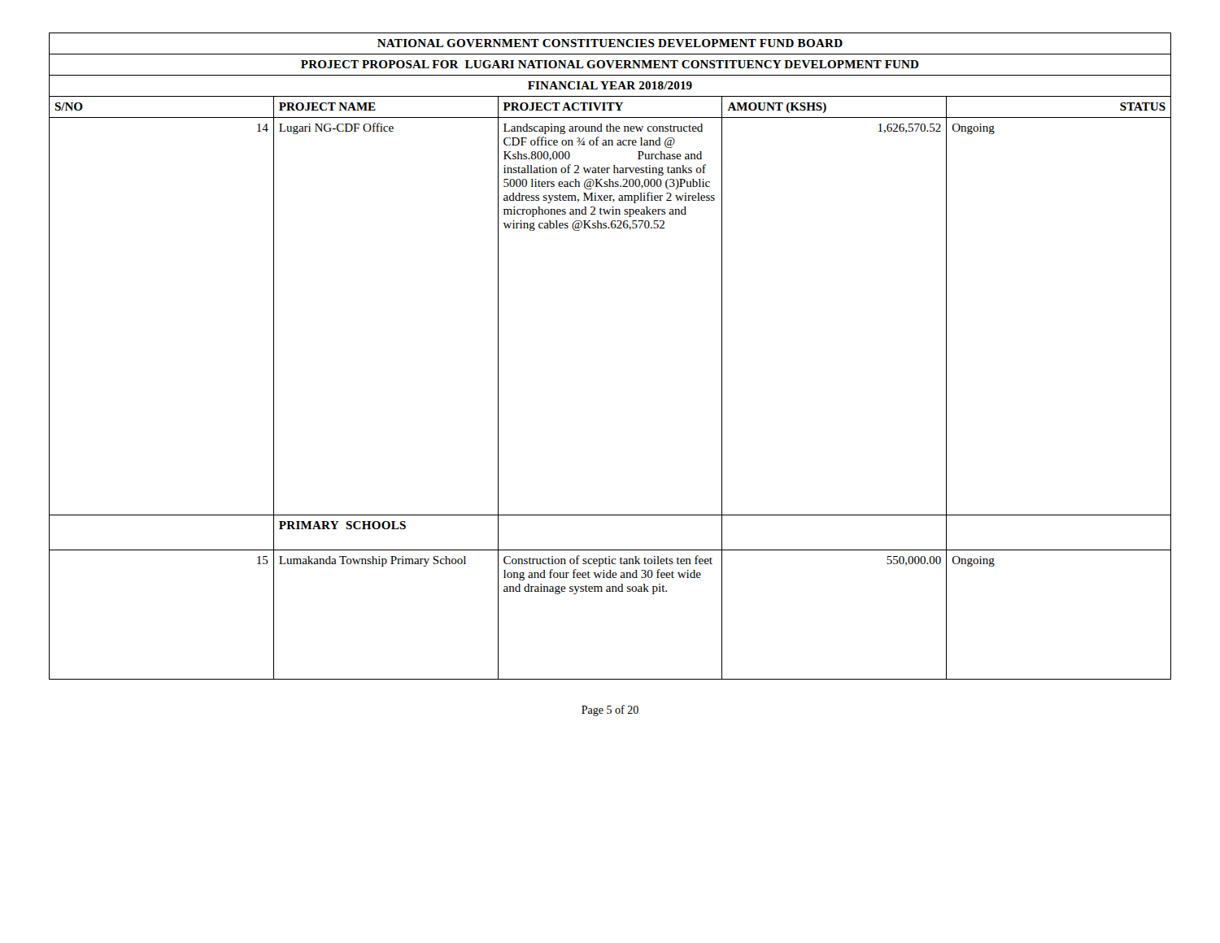| NATIONAL GOVERNMENT CONSTITUENCIES DEVELOPMENT FUND BOARD |
| PROJECT PROPOSAL FOR LUGARI NATIONAL GOVERNMENT CONSTITUENCY DEVELOPMENT FUND |
| FINANCIAL YEAR 2018/2019 |
| S/NO | PROJECT NAME | PROJECT ACTIVITY | AMOUNT (KSHS) | STATUS |
| 14 | Lugari NG-CDF Office | Landscaping around the new constructed CDF office on ¾ of an acre land @ Kshs.800,000 Purchase and installation of 2 water harvesting tanks of 5000 liters each @Kshs.200,000 (3)Public address system, Mixer, amplifier 2 wireless microphones and 2 twin speakers and wiring cables @Kshs.626,570.52 | 1,626,570.52 | Ongoing |
| | PRIMARY SCHOOLS | | | |
| 15 | Lumakanda Township Primary School | Construction of sceptic tank toilets ten feet long and four feet wide and 30 feet wide and drainage system and soak pit. | 550,000.00 | Ongoing |
Page 5 of 20